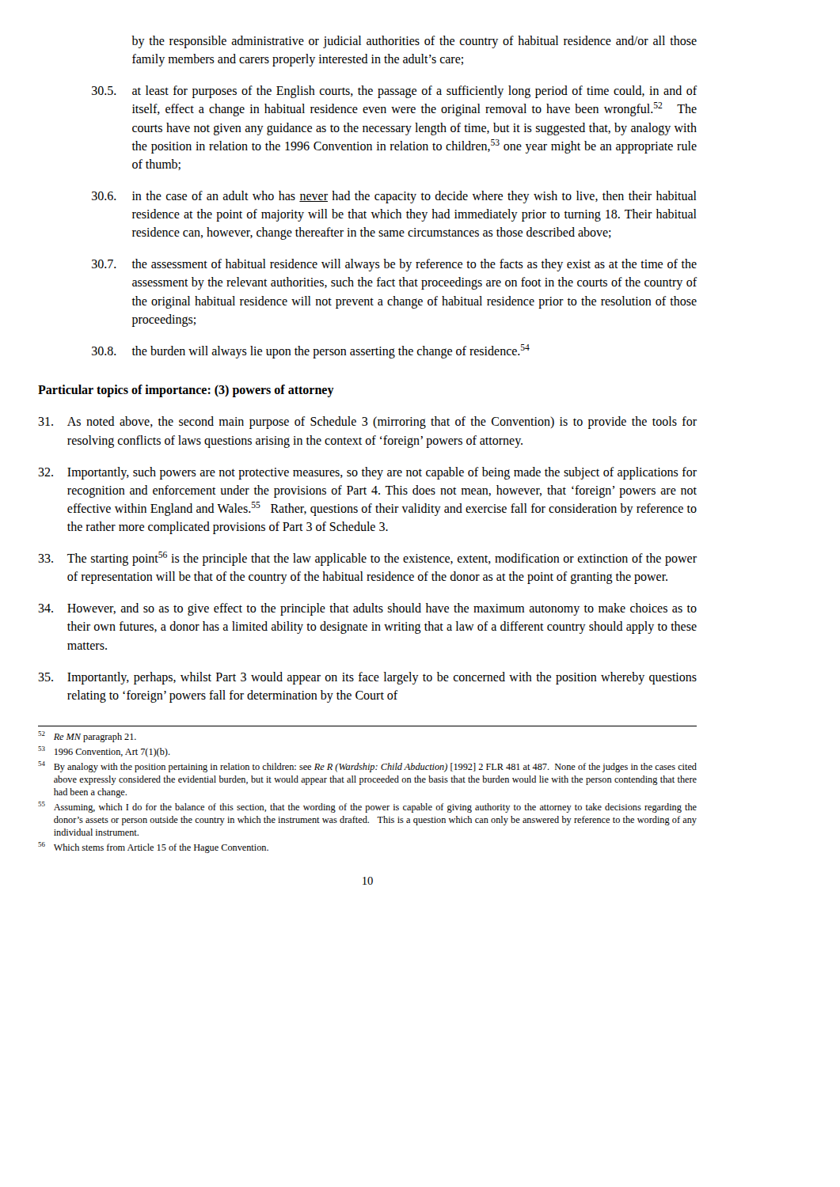by the responsible administrative or judicial authorities of the country of habitual residence and/or all those family members and carers properly interested in the adult’s care;
30.5. at least for purposes of the English courts, the passage of a sufficiently long period of time could, in and of itself, effect a change in habitual residence even were the original removal to have been wrongful.52 The courts have not given any guidance as to the necessary length of time, but it is suggested that, by analogy with the position in relation to the 1996 Convention in relation to children,53 one year might be an appropriate rule of thumb;
30.6. in the case of an adult who has never had the capacity to decide where they wish to live, then their habitual residence at the point of majority will be that which they had immediately prior to turning 18. Their habitual residence can, however, change thereafter in the same circumstances as those described above;
30.7. the assessment of habitual residence will always be by reference to the facts as they exist as at the time of the assessment by the relevant authorities, such the fact that proceedings are on foot in the courts of the country of the original habitual residence will not prevent a change of habitual residence prior to the resolution of those proceedings;
30.8. the burden will always lie upon the person asserting the change of residence.54
Particular topics of importance: (3) powers of attorney
31. As noted above, the second main purpose of Schedule 3 (mirroring that of the Convention) is to provide the tools for resolving conflicts of laws questions arising in the context of ‘foreign’ powers of attorney.
32. Importantly, such powers are not protective measures, so they are not capable of being made the subject of applications for recognition and enforcement under the provisions of Part 4. This does not mean, however, that ‘foreign’ powers are not effective within England and Wales.55 Rather, questions of their validity and exercise fall for consideration by reference to the rather more complicated provisions of Part 3 of Schedule 3.
33. The starting point56 is the principle that the law applicable to the existence, extent, modification or extinction of the power of representation will be that of the country of the habitual residence of the donor as at the point of granting the power.
34. However, and so as to give effect to the principle that adults should have the maximum autonomy to make choices as to their own futures, a donor has a limited ability to designate in writing that a law of a different country should apply to these matters.
35. Importantly, perhaps, whilst Part 3 would appear on its face largely to be concerned with the position whereby questions relating to ‘foreign’ powers fall for determination by the Court of
52 Re MN paragraph 21.
531996 Convention, Art 7(1)(b).
54 By analogy with the position pertaining in relation to children: see Re R (Wardship: Child Abduction) [1992] 2 FLR 481 at 487. None of the judges in the cases cited above expressly considered the evidential burden, but it would appear that all proceeded on the basis that the burden would lie with the person contending that there had been a change.
55 Assuming, which I do for the balance of this section, that the wording of the power is capable of giving authority to the attorney to take decisions regarding the donor’s assets or person outside the country in which the instrument was drafted. This is a question which can only be answered by reference to the wording of any individual instrument.
56 Which stems from Article 15 of the Hague Convention.
10